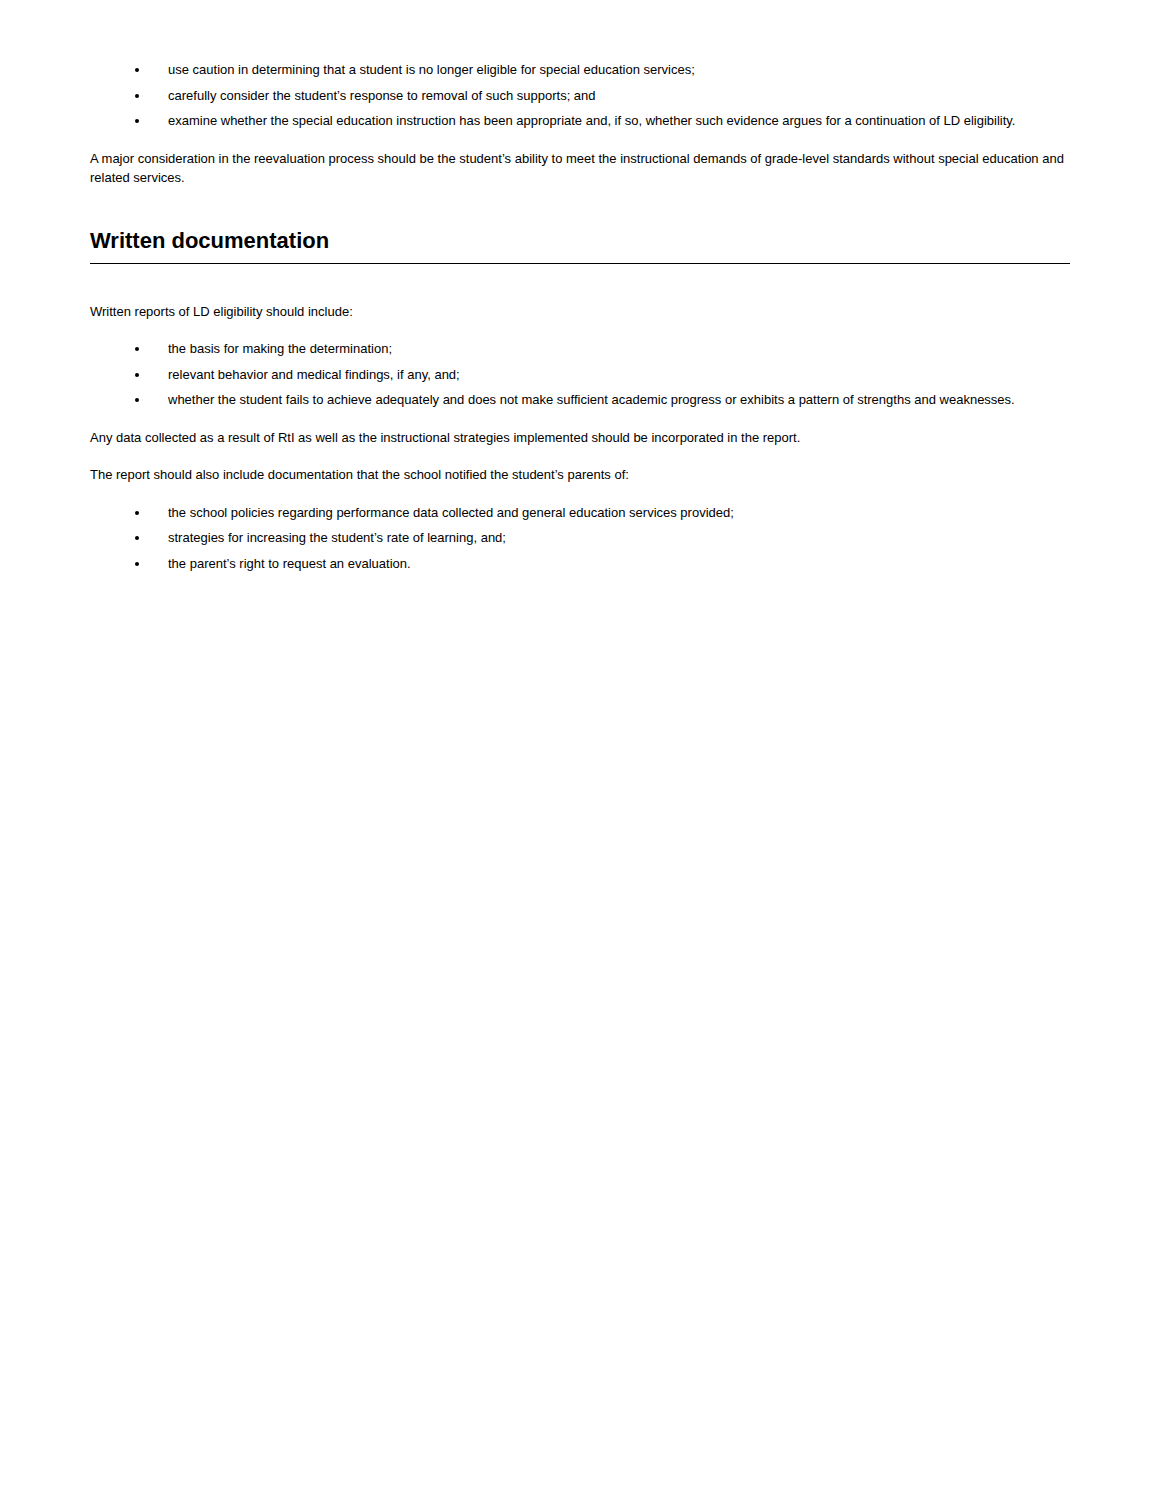use caution in determining that a student is no longer eligible for special education services;
carefully consider the student’s response to removal of such supports; and
examine whether the special education instruction has been appropriate and, if so, whether such evidence argues for a continuation of LD eligibility.
A major consideration in the reevaluation process should be the student’s ability to meet the instructional demands of grade-level standards without special education and related services.
Written documentation
Written reports of LD eligibility should include:
the basis for making the determination;
relevant behavior and medical findings, if any, and;
whether the student fails to achieve adequately and does not make sufficient academic progress or exhibits a pattern of strengths and weaknesses.
Any data collected as a result of RtI as well as the instructional strategies implemented should be incorporated in the report.
The report should also include documentation that the school notified the student’s parents of:
the school policies regarding performance data collected and general education services provided;
strategies for increasing the student’s rate of learning, and;
the parent’s right to request an evaluation.